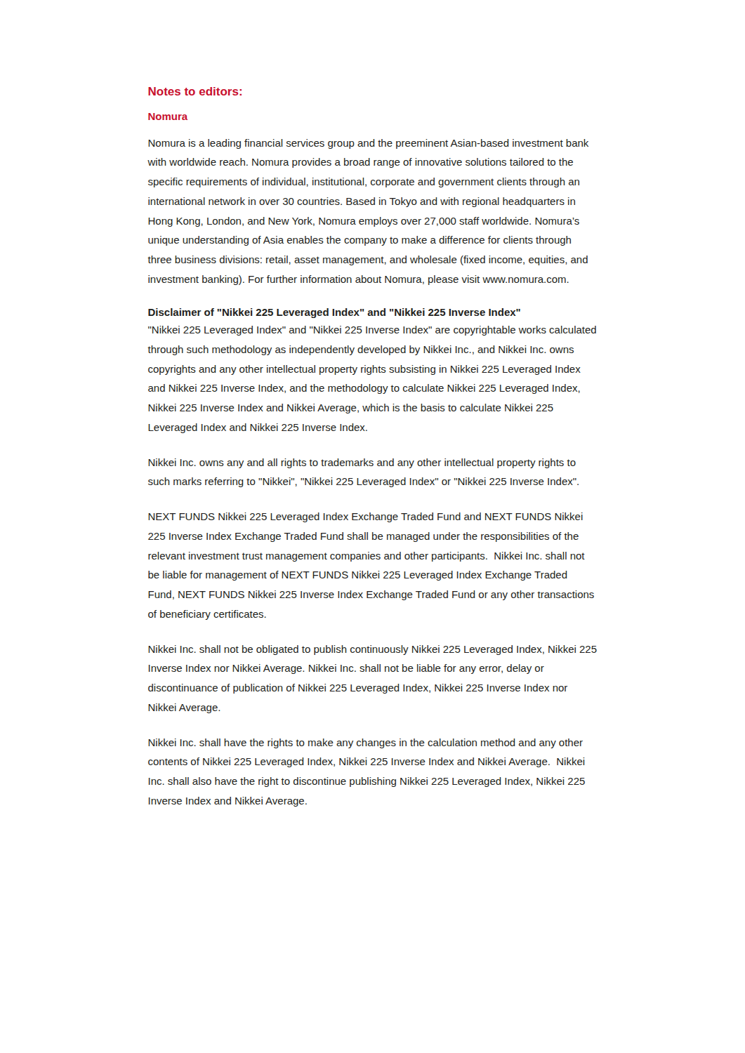Notes to editors:
Nomura
Nomura is a leading financial services group and the preeminent Asian-based investment bank with worldwide reach. Nomura provides a broad range of innovative solutions tailored to the specific requirements of individual, institutional, corporate and government clients through an international network in over 30 countries. Based in Tokyo and with regional headquarters in Hong Kong, London, and New York, Nomura employs over 27,000 staff worldwide. Nomura’s unique understanding of Asia enables the company to make a difference for clients through three business divisions: retail, asset management, and wholesale (fixed income, equities, and investment banking). For further information about Nomura, please visit www.nomura.com.
Disclaimer of "Nikkei 225 Leveraged Index" and "Nikkei 225 Inverse Index"
"Nikkei 225 Leveraged Index" and "Nikkei 225 Inverse Index" are copyrightable works calculated through such methodology as independently developed by Nikkei Inc., and Nikkei Inc. owns copyrights and any other intellectual property rights subsisting in Nikkei 225 Leveraged Index and Nikkei 225 Inverse Index, and the methodology to calculate Nikkei 225 Leveraged Index, Nikkei 225 Inverse Index and Nikkei Average, which is the basis to calculate Nikkei 225 Leveraged Index and Nikkei 225 Inverse Index.
Nikkei Inc. owns any and all rights to trademarks and any other intellectual property rights to such marks referring to "Nikkei", "Nikkei 225 Leveraged Index" or "Nikkei 225 Inverse Index".
NEXT FUNDS Nikkei 225 Leveraged Index Exchange Traded Fund and NEXT FUNDS Nikkei 225 Inverse Index Exchange Traded Fund shall be managed under the responsibilities of the relevant investment trust management companies and other participants. Nikkei Inc. shall not be liable for management of NEXT FUNDS Nikkei 225 Leveraged Index Exchange Traded Fund, NEXT FUNDS Nikkei 225 Inverse Index Exchange Traded Fund or any other transactions of beneficiary certificates.
Nikkei Inc. shall not be obligated to publish continuously Nikkei 225 Leveraged Index, Nikkei 225 Inverse Index nor Nikkei Average. Nikkei Inc. shall not be liable for any error, delay or discontinuance of publication of Nikkei 225 Leveraged Index, Nikkei 225 Inverse Index nor Nikkei Average.
Nikkei Inc. shall have the rights to make any changes in the calculation method and any other contents of Nikkei 225 Leveraged Index, Nikkei 225 Inverse Index and Nikkei Average. Nikkei Inc. shall also have the right to discontinue publishing Nikkei 225 Leveraged Index, Nikkei 225 Inverse Index and Nikkei Average.